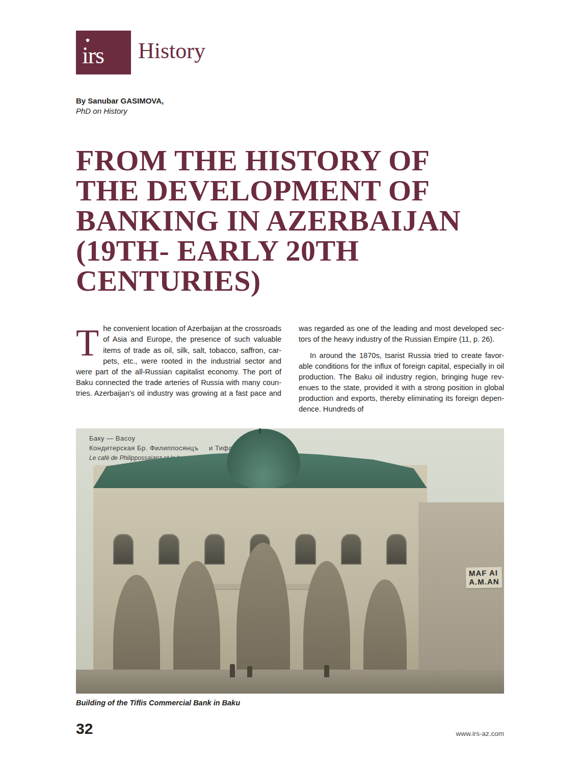irs
History
By Sanubar GASIMOVA,
PhD on History
From the history of the development of banking in Azerbaijan (19th- early 20th centuries)
The convenient location of Azerbaijan at the crossroads of Asia and Europe, the presence of such valuable items of trade as oil, silk, salt, tobacco, saffron, carpets, etc., were rooted in the industrial sector and were part of the all-Russian capitalist economy. The port of Baku connected the trade arteries of Russia with many countries. Azerbaijan’s oil industry was growing at a fast pace and was regarded as one of the leading and most developed sectors of the heavy industry of the Russian Empire (11, p. 26).
In around the 1870s, tsarist Russia tried to create favorable conditions for the influx of foreign capital, especially in oil production. The Baku oil industry region, bringing huge revenues to the state, provided it with a strong position in global production and exports, thereby eliminating its foreign dependence. Hundreds of
Баку — Васоу
Кондитерская Бр. Филиппосянцъ и Тифлисскій Банкъ
Le café de Philippossajanz et la banque de Tiflis
MAF AI
A.M.AN
Building of the Tiflis Commercial Bank in Baku
32
www.irs-az.com